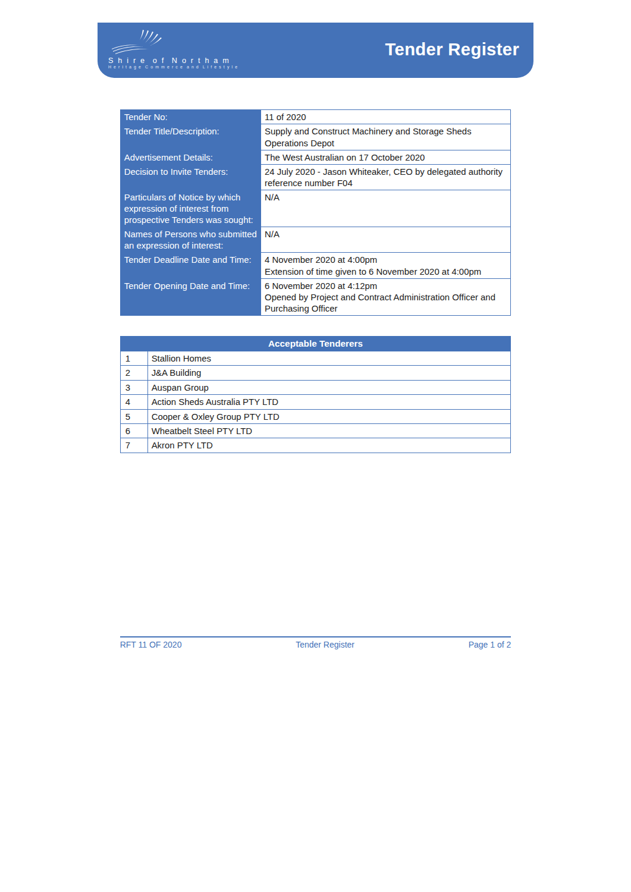S h i r e o f N o r t h a m
H e r i t a g e C o m m e r c e a n d L i f e s t y l e
Tender Register
| Tender No: | 11 of 2020 |
| Tender Title/Description: | Supply and Construct Machinery and Storage Sheds Operations Depot |
| Advertisement Details: | The West Australian on 17 October 2020 |
| Decision to Invite Tenders: | 24 July 2020 - Jason Whiteaker, CEO by delegated authority reference number F04 |
| Particulars of Notice by which expression of interest from prospective Tenders was sought: | N/A |
| Names of Persons who submitted an expression of interest: | N/A |
| Tender Deadline Date and Time: | 4 November 2020 at 4:00pm Extension of time given to 6 November 2020 at 4:00pm |
| Tender Opening Date and Time: | 6 November 2020 at 4:12pm Opened by Project and Contract Administration Officer and Purchasing Officer |
| Acceptable Tenderers |
| --- |
| 1 | Stallion Homes |
| 2 | J&A Building |
| 3 | Auspan Group |
| 4 | Action Sheds Australia PTY LTD |
| 5 | Cooper & Oxley Group PTY LTD |
| 6 | Wheatbelt Steel PTY LTD |
| 7 | Akron PTY LTD |
RFT 11 OF 2020
Tender Register
Page 1 of 2